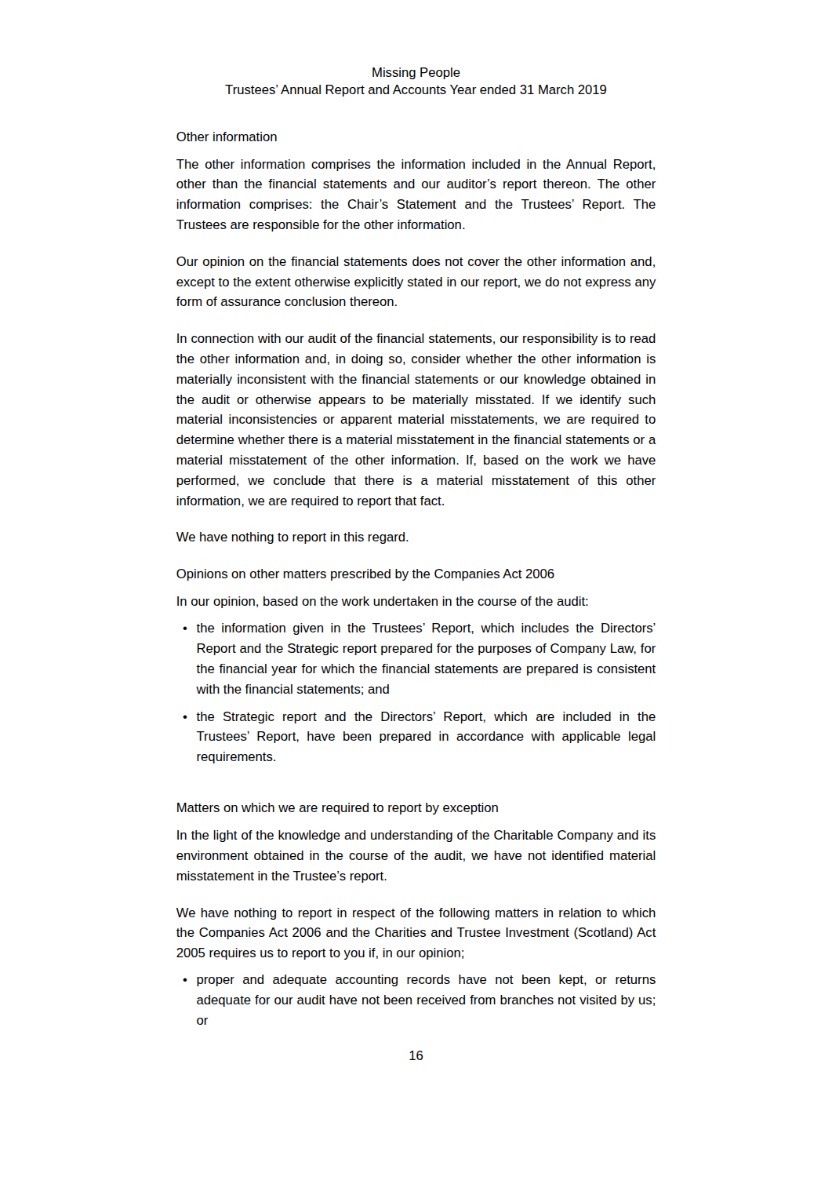Missing People
Trustees’ Annual Report and Accounts Year ended 31 March 2019
Other information
The other information comprises the information included in the Annual Report, other than the financial statements and our auditor’s report thereon. The other information comprises: the Chair’s Statement and the Trustees’ Report. The Trustees are responsible for the other information.
Our opinion on the financial statements does not cover the other information and, except to the extent otherwise explicitly stated in our report, we do not express any form of assurance conclusion thereon.
In connection with our audit of the financial statements, our responsibility is to read the other information and, in doing so, consider whether the other information is materially inconsistent with the financial statements or our knowledge obtained in the audit or otherwise appears to be materially misstated. If we identify such material inconsistencies or apparent material misstatements, we are required to determine whether there is a material misstatement in the financial statements or a material misstatement of the other information. If, based on the work we have performed, we conclude that there is a material misstatement of this other information, we are required to report that fact.
We have nothing to report in this regard.
Opinions on other matters prescribed by the Companies Act 2006
In our opinion, based on the work undertaken in the course of the audit:
the information given in the Trustees’ Report, which includes the Directors’ Report and the Strategic report prepared for the purposes of Company Law, for the financial year for which the financial statements are prepared is consistent with the financial statements; and
the Strategic report and the Directors’ Report, which are included in the Trustees’ Report, have been prepared in accordance with applicable legal requirements.
Matters on which we are required to report by exception
In the light of the knowledge and understanding of the Charitable Company and its environment obtained in the course of the audit, we have not identified material misstatement in the Trustee’s report.
We have nothing to report in respect of the following matters in relation to which the Companies Act 2006 and the Charities and Trustee Investment (Scotland) Act 2005 requires us to report to you if, in our opinion;
proper and adequate accounting records have not been kept, or returns adequate for our audit have not been received from branches not visited by us; or
16